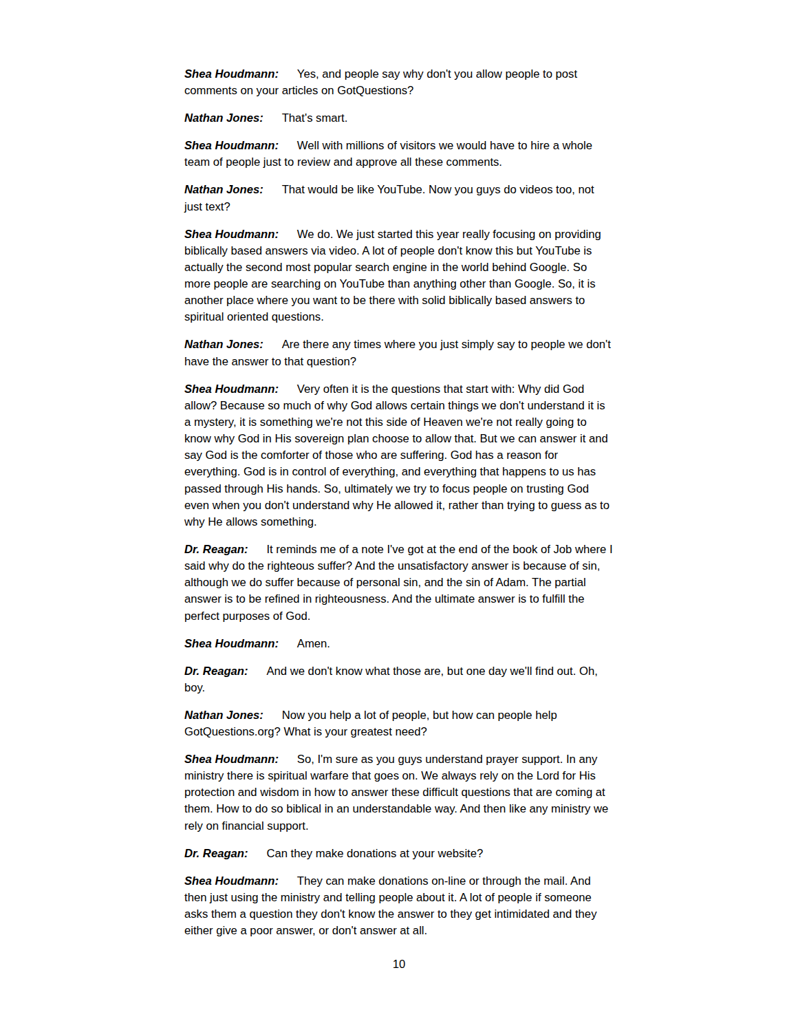Shea Houdmann: Yes, and people say why don't you allow people to post comments on your articles on GotQuestions?
Nathan Jones: That's smart.
Shea Houdmann: Well with millions of visitors we would have to hire a whole team of people just to review and approve all these comments.
Nathan Jones: That would be like YouTube. Now you guys do videos too, not just text?
Shea Houdmann: We do. We just started this year really focusing on providing biblically based answers via video. A lot of people don't know this but YouTube is actually the second most popular search engine in the world behind Google. So more people are searching on YouTube than anything other than Google. So, it is another place where you want to be there with solid biblically based answers to spiritual oriented questions.
Nathan Jones: Are there any times where you just simply say to people we don't have the answer to that question?
Shea Houdmann: Very often it is the questions that start with: Why did God allow? Because so much of why God allows certain things we don't understand it is a mystery, it is something we're not this side of Heaven we're not really going to know why God in His sovereign plan choose to allow that. But we can answer it and say God is the comforter of those who are suffering. God has a reason for everything. God is in control of everything, and everything that happens to us has passed through His hands. So, ultimately we try to focus people on trusting God even when you don't understand why He allowed it, rather than trying to guess as to why He allows something.
Dr. Reagan: It reminds me of a note I've got at the end of the book of Job where I said why do the righteous suffer? And the unsatisfactory answer is because of sin, although we do suffer because of personal sin, and the sin of Adam. The partial answer is to be refined in righteousness. And the ultimate answer is to fulfill the perfect purposes of God.
Shea Houdmann: Amen.
Dr. Reagan: And we don't know what those are, but one day we'll find out. Oh, boy.
Nathan Jones: Now you help a lot of people, but how can people help GotQuestions.org? What is your greatest need?
Shea Houdmann: So, I'm sure as you guys understand prayer support. In any ministry there is spiritual warfare that goes on. We always rely on the Lord for His protection and wisdom in how to answer these difficult questions that are coming at them. How to do so biblical in an understandable way. And then like any ministry we rely on financial support.
Dr. Reagan: Can they make donations at your website?
Shea Houdmann: They can make donations on-line or through the mail. And then just using the ministry and telling people about it. A lot of people if someone asks them a question they don't know the answer to they get intimidated and they either give a poor answer, or don't answer at all.
10